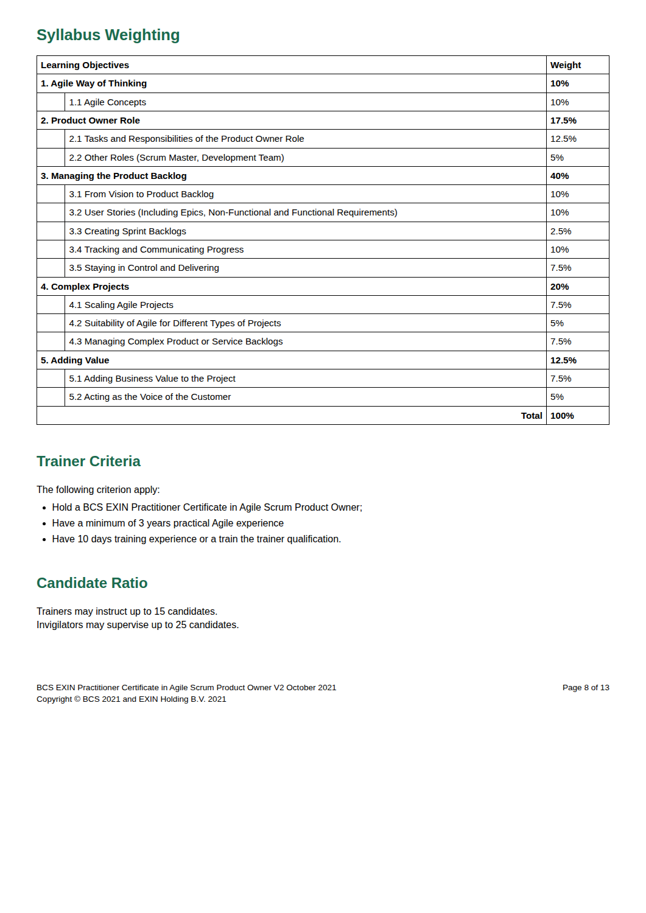Syllabus Weighting
| Learning Objectives | Weight |
| --- | --- |
| 1. Agile Way of Thinking | 10% |
| | 1.1 Agile Concepts | 10% |
| 2. Product Owner Role | 17.5% |
| | 2.1 Tasks and Responsibilities of the Product Owner Role | 12.5% |
| | 2.2 Other Roles (Scrum Master, Development Team) | 5% |
| 3. Managing the Product Backlog | 40% |
| | 3.1 From Vision to Product Backlog | 10% |
| | 3.2 User Stories (Including Epics, Non-Functional and Functional Requirements) | 10% |
| | 3.3 Creating Sprint Backlogs | 2.5% |
| | 3.4 Tracking and Communicating Progress | 10% |
| | 3.5 Staying in Control and Delivering | 7.5% |
| 4. Complex Projects | 20% |
| | 4.1 Scaling Agile Projects | 7.5% |
| | 4.2 Suitability of Agile for Different Types of Projects | 5% |
| | 4.3 Managing Complex Product or Service Backlogs | 7.5% |
| 5. Adding Value | 12.5% |
| | 5.1 Adding Business Value to the Project | 7.5% |
| | 5.2 Acting as the Voice of the Customer | 5% |
| Total | 100% |
Trainer Criteria
The following criterion apply:
Hold a BCS EXIN Practitioner Certificate in Agile Scrum Product Owner;
Have a minimum of 3 years practical Agile experience
Have 10 days training experience or a train the trainer qualification.
Candidate Ratio
Trainers may instruct up to 15 candidates.
Invigilators may supervise up to 25 candidates.
BCS EXIN Practitioner Certificate in Agile Scrum Product Owner V2 October 2021
Copyright © BCS 2021 and EXIN Holding B.V. 2021
Page 8 of 13